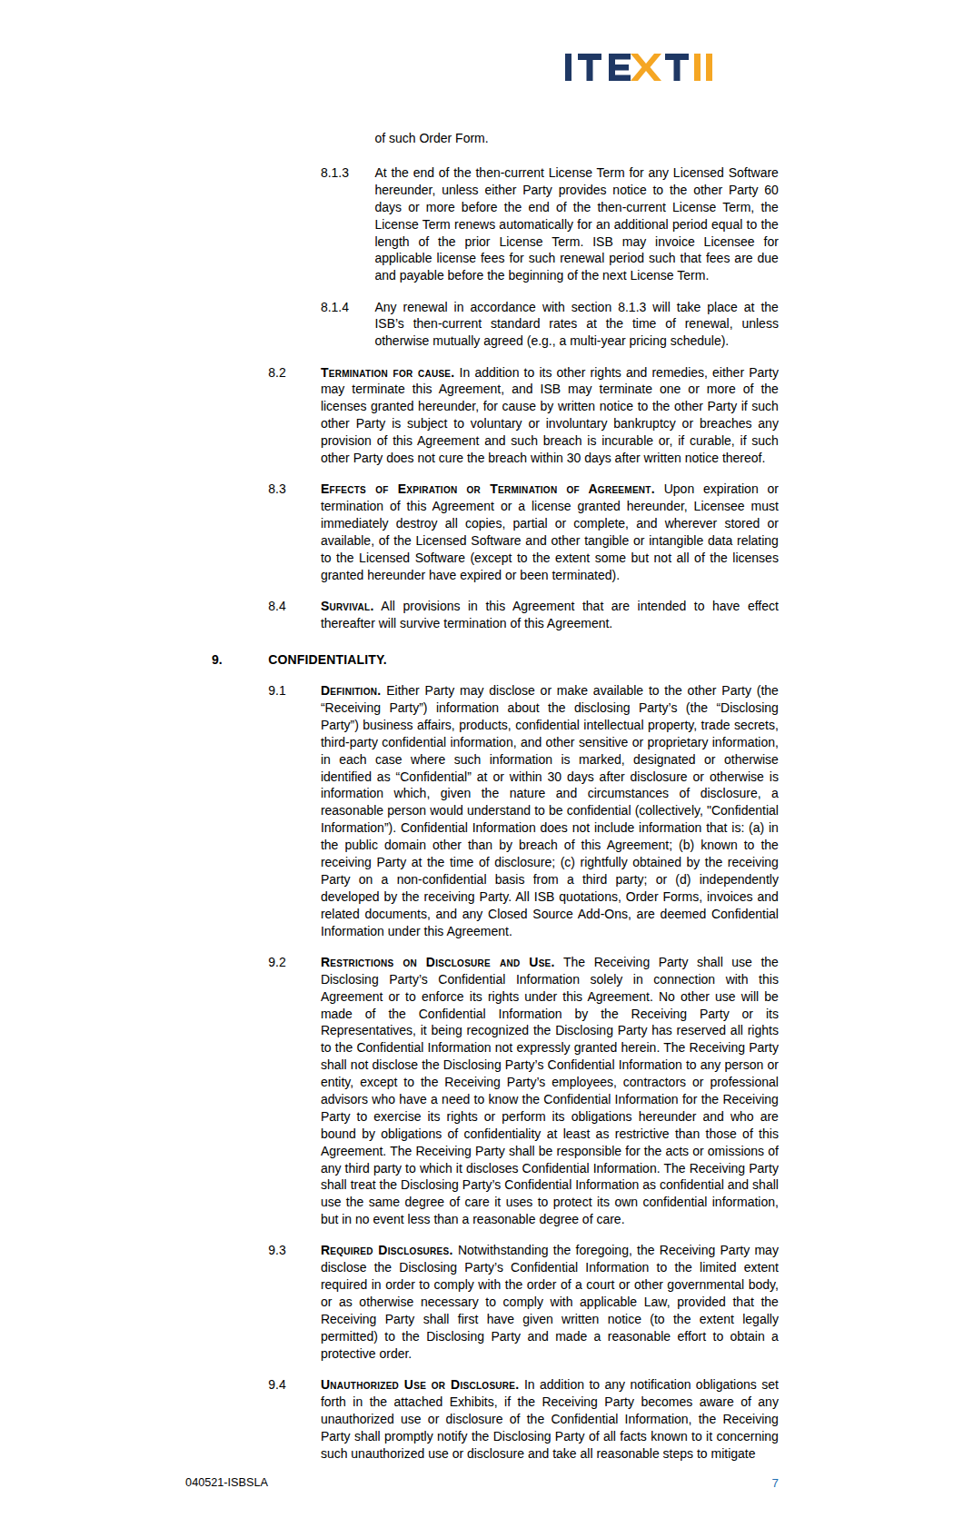of such Order Form.
8.1.3 At the end of the then-current License Term for any Licensed Software hereunder, unless either Party provides notice to the other Party 60 days or more before the end of the then-current License Term, the License Term renews automatically for an additional period equal to the length of the prior License Term. ISB may invoice Licensee for applicable license fees for such renewal period such that fees are due and payable before the beginning of the next License Term.
8.1.4 Any renewal in accordance with section 8.1.3 will take place at the ISB’s then-current standard rates at the time of renewal, unless otherwise mutually agreed (e.g., a multi-year pricing schedule).
8.2 Termination for cause. In addition to its other rights and remedies, either Party may terminate this Agreement, and ISB may terminate one or more of the licenses granted hereunder, for cause by written notice to the other Party if such other Party is subject to voluntary or involuntary bankruptcy or breaches any provision of this Agreement and such breach is incurable or, if curable, if such other Party does not cure the breach within 30 days after written notice thereof.
8.3 Effects of Expiration or Termination of Agreement. Upon expiration or termination of this Agreement or a license granted hereunder, Licensee must immediately destroy all copies, partial or complete, and wherever stored or available, of the Licensed Software and other tangible or intangible data relating to the Licensed Software (except to the extent some but not all of the licenses granted hereunder have expired or been terminated).
8.4 Survival. All provisions in this Agreement that are intended to have effect thereafter will survive termination of this Agreement.
9. CONFIDENTIALITY.
9.1 Definition. Either Party may disclose or make available to the other Party (the “Receiving Party”) information about the disclosing Party’s (the “Disclosing Party”) business affairs, products, confidential intellectual property, trade secrets, third-party confidential information, and other sensitive or proprietary information, in each case where such information is marked, designated or otherwise identified as “Confidential” at or within 30 days after disclosure or otherwise is information which, given the nature and circumstances of disclosure, a reasonable person would understand to be confidential (collectively, "Confidential Information”). Confidential Information does not include information that is: (a) in the public domain other than by breach of this Agreement; (b) known to the receiving Party at the time of disclosure; (c) rightfully obtained by the receiving Party on a non-confidential basis from a third party; or (d) independently developed by the receiving Party. All ISB quotations, Order Forms, invoices and related documents, and any Closed Source Add-Ons, are deemed Confidential Information under this Agreement.
9.2 Restrictions on Disclosure and Use. The Receiving Party shall use the Disclosing Party’s Confidential Information solely in connection with this Agreement or to enforce its rights under this Agreement. No other use will be made of the Confidential Information by the Receiving Party or its Representatives, it being recognized the Disclosing Party has reserved all rights to the Confidential Information not expressly granted herein. The Receiving Party shall not disclose the Disclosing Party’s Confidential Information to any person or entity, except to the Receiving Party’s employees, contractors or professional advisors who have a need to know the Confidential Information for the Receiving Party to exercise its rights or perform its obligations hereunder and who are bound by obligations of confidentiality at least as restrictive than those of this Agreement. The Receiving Party shall be responsible for the acts or omissions of any third party to which it discloses Confidential Information. The Receiving Party shall treat the Disclosing Party’s Confidential Information as confidential and shall use the same degree of care it uses to protect its own confidential information, but in no event less than a reasonable degree of care.
9.3 Required Disclosures. Notwithstanding the foregoing, the Receiving Party may disclose the Disclosing Party’s Confidential Information to the limited extent required in order to comply with the order of a court or other governmental body, or as otherwise necessary to comply with applicable Law, provided that the Receiving Party shall first have given written notice (to the extent legally permitted) to the Disclosing Party and made a reasonable effort to obtain a protective order.
9.4 Unauthorized Use or Disclosure. In addition to any notification obligations set forth in the attached Exhibits, if the Receiving Party becomes aware of any unauthorized use or disclosure of the Confidential Information, the Receiving Party shall promptly notify the Disclosing Party of all facts known to it concerning such unauthorized use or disclosure and take all reasonable steps to mitigate
040521-ISBSLA 7